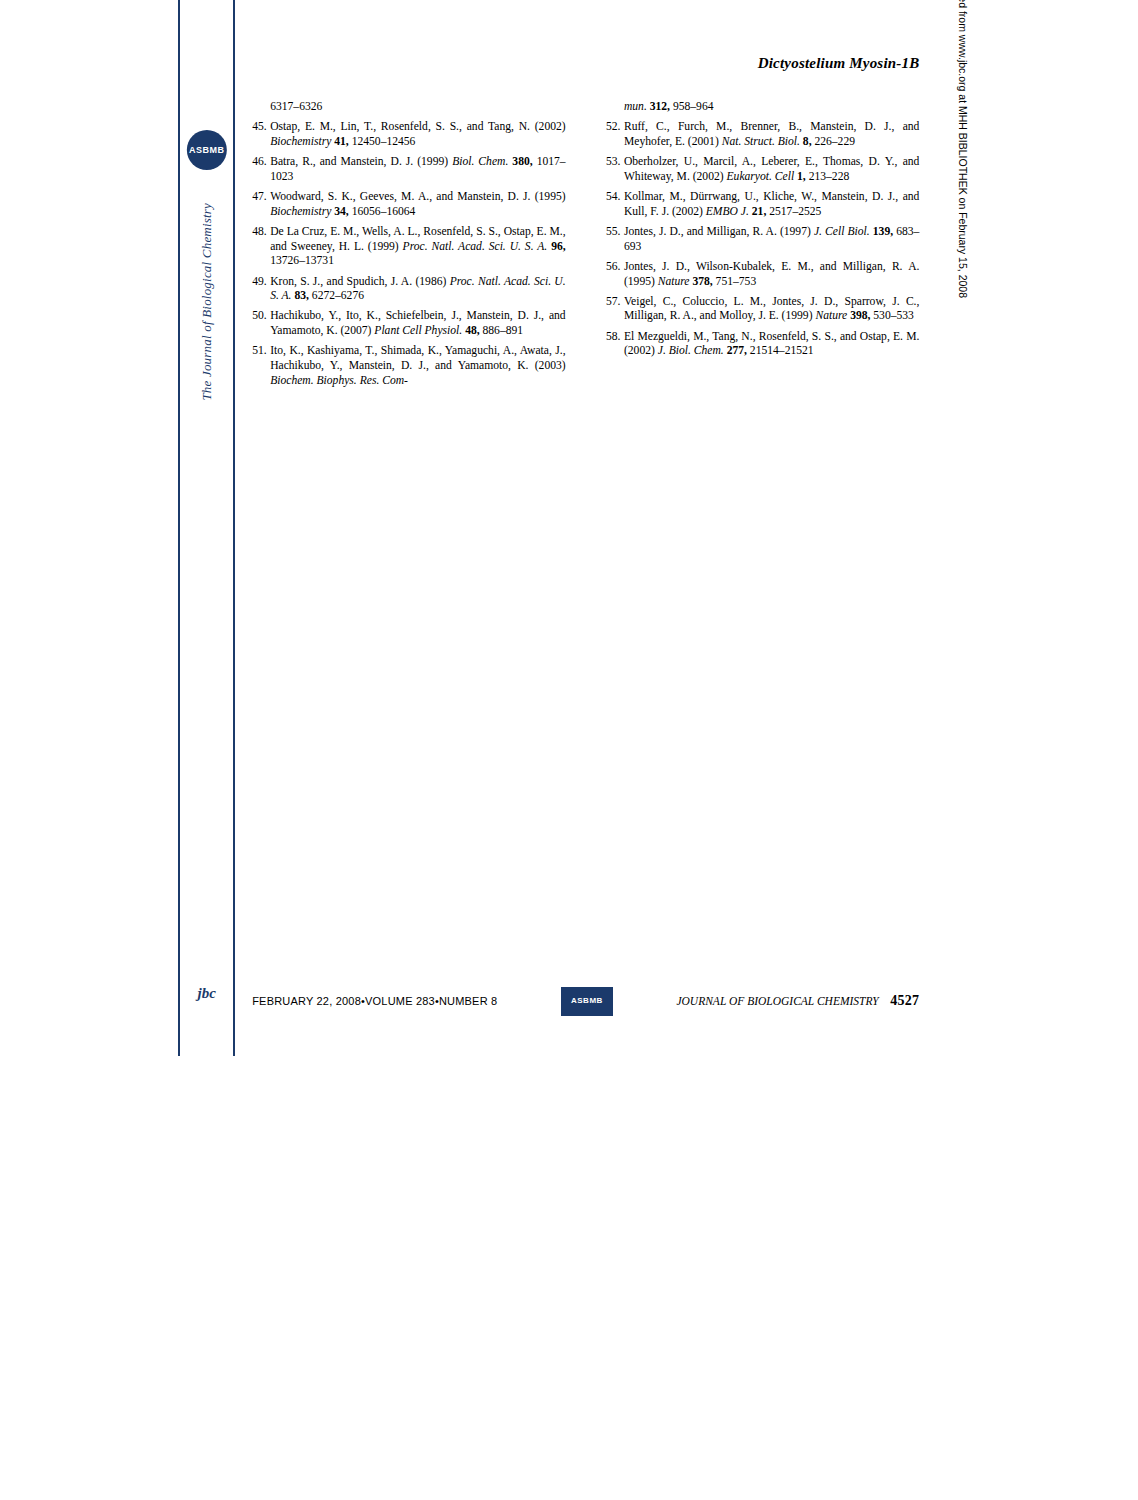ASBMB
The Journal of Biological Chemistry
jbc
Downloaded from www.jbc.org at MHH BIBLIOTHEK on February 15, 2008
Dictyostelium Myosin-1B
6317–6326
45. Ostap, E. M., Lin, T., Rosenfeld, S. S., and Tang, N. (2002) Biochemistry 41, 12450–12456
46. Batra, R., and Manstein, D. J. (1999) Biol. Chem. 380, 1017–1023
47. Woodward, S. K., Geeves, M. A., and Manstein, D. J. (1995) Biochemistry 34, 16056–16064
48. De La Cruz, E. M., Wells, A. L., Rosenfeld, S. S., Ostap, E. M., and Sweeney, H. L. (1999) Proc. Natl. Acad. Sci. U. S. A. 96, 13726–13731
49. Kron, S. J., and Spudich, J. A. (1986) Proc. Natl. Acad. Sci. U. S. A. 83, 6272–6276
50. Hachikubo, Y., Ito, K., Schiefelbein, J., Manstein, D. J., and Yamamoto, K. (2007) Plant Cell Physiol. 48, 886–891
51. Ito, K., Kashiyama, T., Shimada, K., Yamaguchi, A., Awata, J., Hachikubo, Y., Manstein, D. J., and Yamamoto, K. (2003) Biochem. Biophys. Res. Com-
mun. 312, 958–964
52. Ruff, C., Furch, M., Brenner, B., Manstein, D. J., and Meyhofer, E. (2001) Nat. Struct. Biol. 8, 226–229
53. Oberholzer, U., Marcil, A., Leberer, E., Thomas, D. Y., and Whiteway, M. (2002) Eukaryot. Cell 1, 213–228
54. Kollmar, M., Dürrwang, U., Kliche, W., Manstein, D. J., and Kull, F. J. (2002) EMBO J. 21, 2517–2525
55. Jontes, J. D., and Milligan, R. A. (1997) J. Cell Biol. 139, 683–693
56. Jontes, J. D., Wilson-Kubalek, E. M., and Milligan, R. A. (1995) Nature 378, 751–753
57. Veigel, C., Coluccio, L. M., Jontes, J. D., Sparrow, J. C., Milligan, R. A., and Molloy, J. E. (1999) Nature 398, 530–533
58. El Mezgueldi, M., Tang, N., Rosenfeld, S. S., and Ostap, E. M. (2002) J. Biol. Chem. 277, 21514–21521
FEBRUARY 22, 2008•VOLUME 283•NUMBER 8
ASBMB
JOURNAL OF BIOLOGICAL CHEMISTRY4527